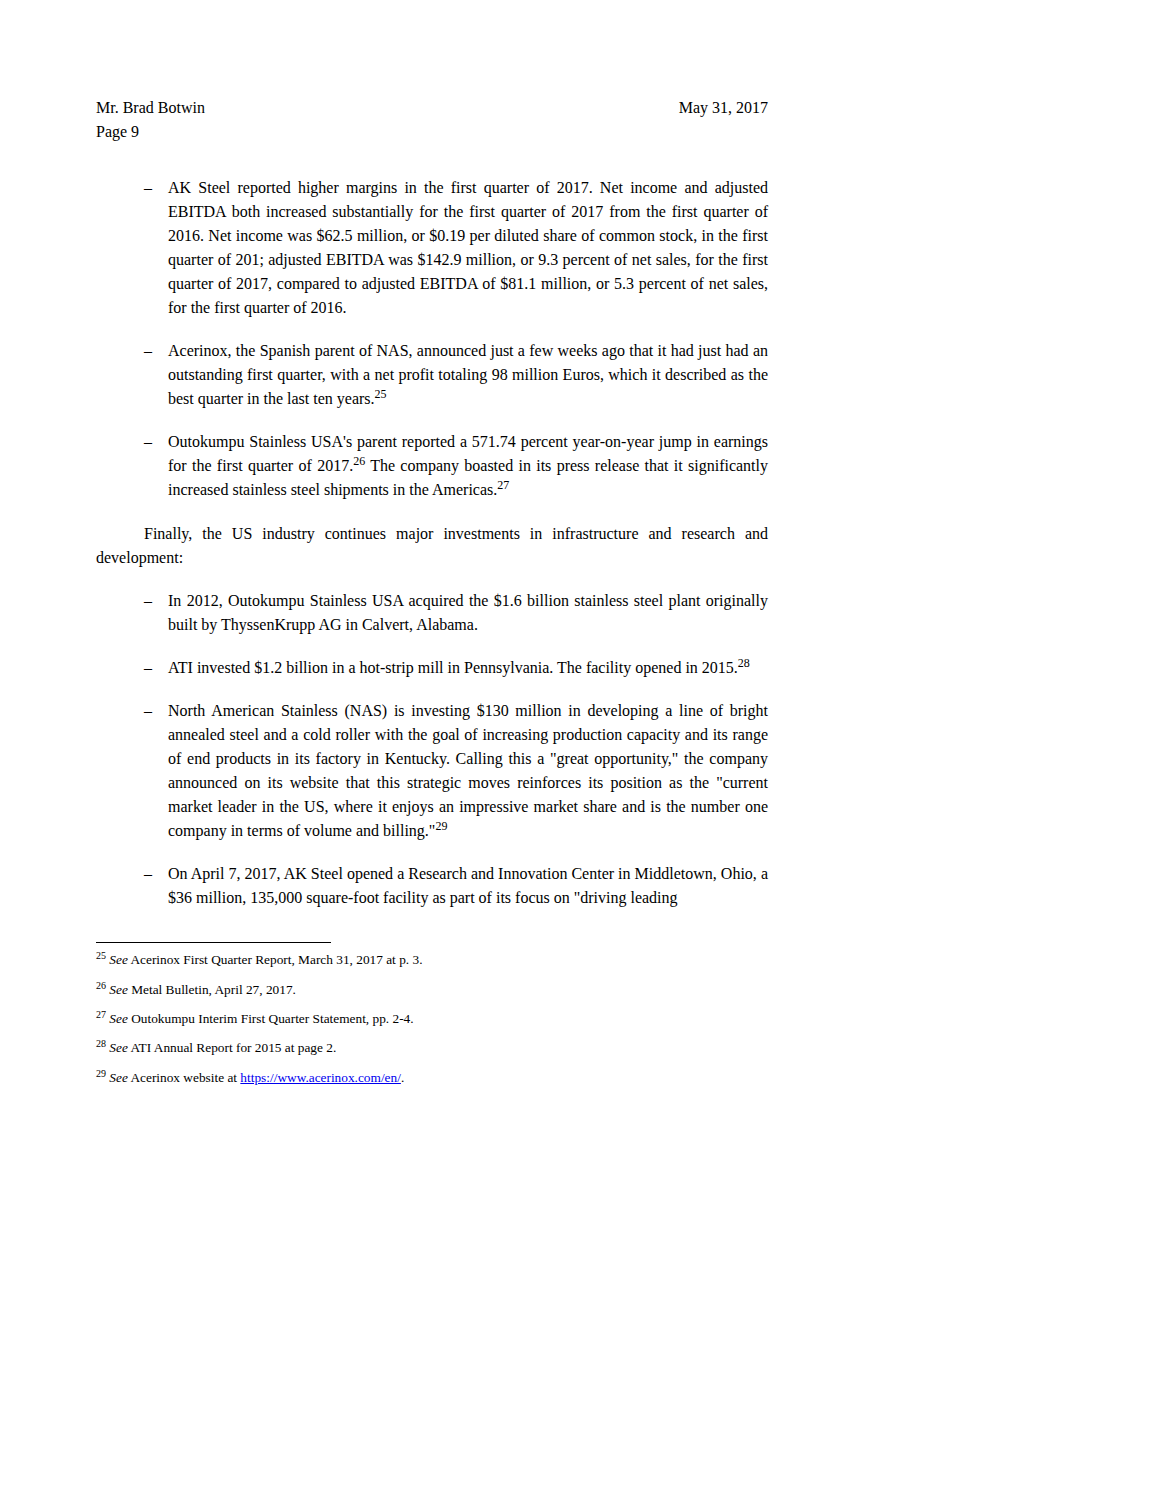Mr. Brad Botwin
Page 9
May 31, 2017
AK Steel reported higher margins in the first quarter of 2017. Net income and adjusted EBITDA both increased substantially for the first quarter of 2017 from the first quarter of 2016. Net income was $62.5 million, or $0.19 per diluted share of common stock, in the first quarter of 201; adjusted EBITDA was $142.9 million, or 9.3 percent of net sales, for the first quarter of 2017, compared to adjusted EBITDA of $81.1 million, or 5.3 percent of net sales, for the first quarter of 2016.
Acerinox, the Spanish parent of NAS, announced just a few weeks ago that it had just had an outstanding first quarter, with a net profit totaling 98 million Euros, which it described as the best quarter in the last ten years.25
Outokumpu Stainless USA's parent reported a 571.74 percent year-on-year jump in earnings for the first quarter of 2017.26 The company boasted in its press release that it significantly increased stainless steel shipments in the Americas.27
Finally, the US industry continues major investments in infrastructure and research and development:
In 2012, Outokumpu Stainless USA acquired the $1.6 billion stainless steel plant originally built by ThyssenKrupp AG in Calvert, Alabama.
ATI invested $1.2 billion in a hot-strip mill in Pennsylvania. The facility opened in 2015.28
North American Stainless (NAS) is investing $130 million in developing a line of bright annealed steel and a cold roller with the goal of increasing production capacity and its range of end products in its factory in Kentucky. Calling this a "great opportunity," the company announced on its website that this strategic moves reinforces its position as the "current market leader in the US, where it enjoys an impressive market share and is the number one company in terms of volume and billing."29
On April 7, 2017, AK Steel opened a Research and Innovation Center in Middletown, Ohio, a $36 million, 135,000 square-foot facility as part of its focus on "driving leading
25 See Acerinox First Quarter Report, March 31, 2017 at p. 3.
26 See Metal Bulletin, April 27, 2017.
27 See Outokumpu Interim First Quarter Statement, pp. 2-4.
28 See ATI Annual Report for 2015 at page 2.
29 See Acerinox website at https://www.acerinox.com/en/.